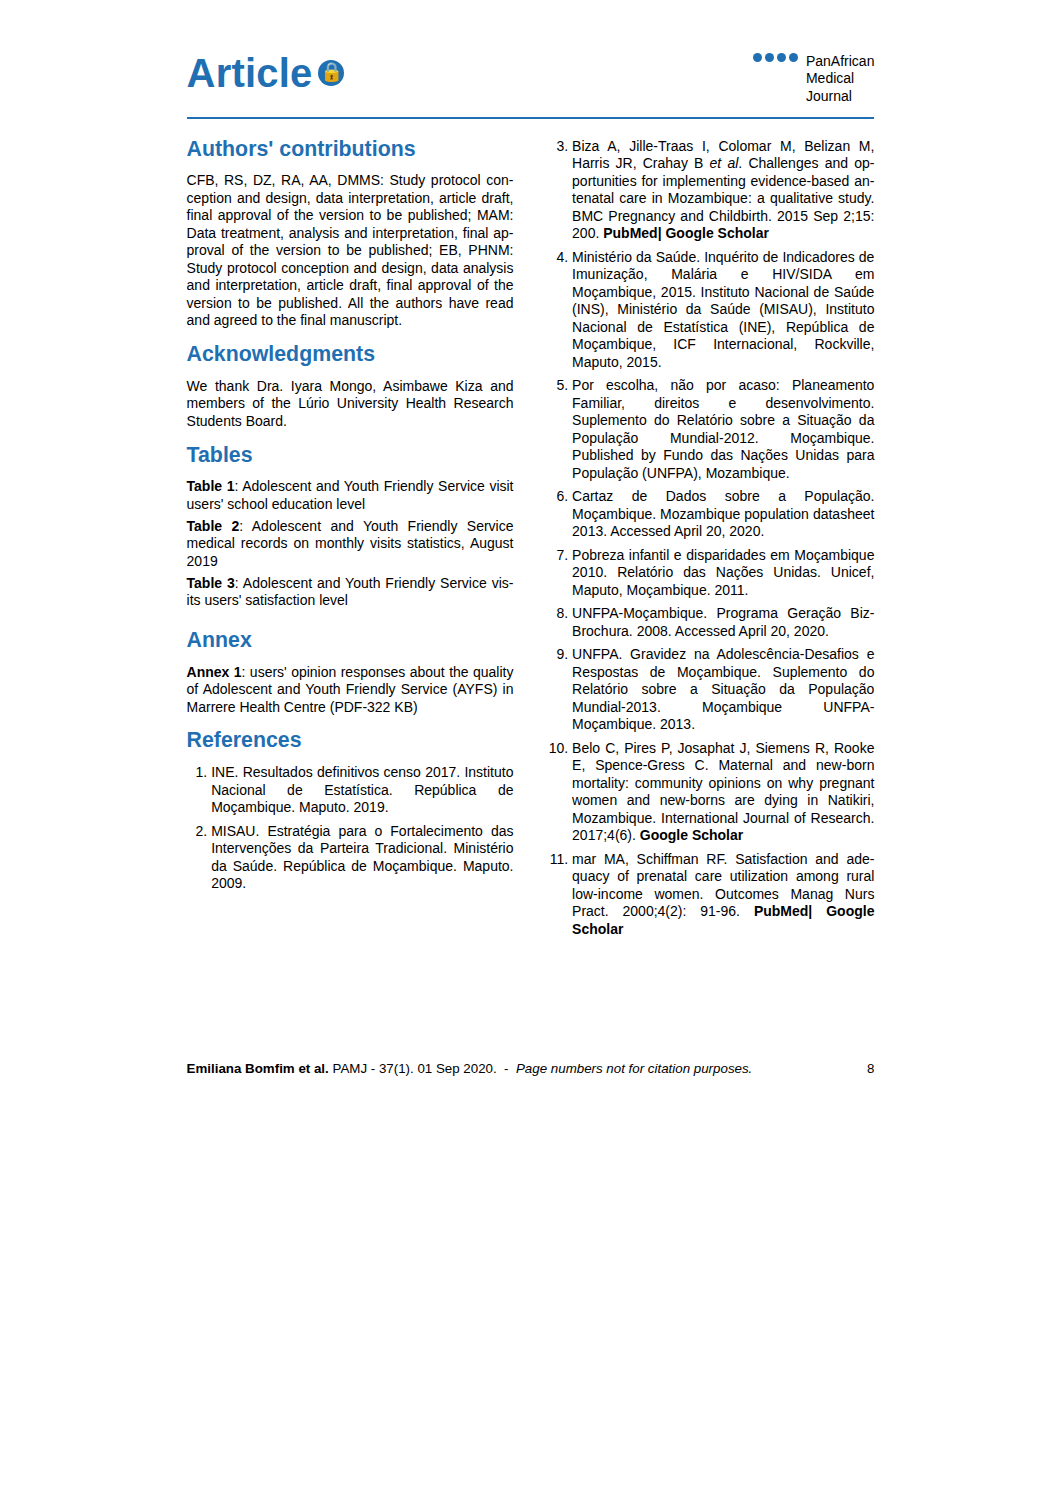Article 🔒
PanAfrican
Medical
Journal
Authors' contributions
CFB, RS, DZ, RA, AA, DMMS: Study protocol conception and design, data interpretation, article draft, final approval of the version to be published; MAM: Data treatment, analysis and interpretation, final approval of the version to be published; EB, PHNM: Study protocol conception and design, data analysis and interpretation, article draft, final approval of the version to be published. All the authors have read and agreed to the final manuscript.
Acknowledgments
We thank Dra. Iyara Mongo, Asimbawe Kiza and members of the Lúrio University Health Research Students Board.
Tables
Table 1: Adolescent and Youth Friendly Service visit users' school education level
Table 2: Adolescent and Youth Friendly Service medical records on monthly visits statistics, August 2019
Table 3: Adolescent and Youth Friendly Service visits users' satisfaction level
Annex
Annex 1: users' opinion responses about the quality of Adolescent and Youth Friendly Service (AYFS) in Marrere Health Centre (PDF-322 KB)
References
INE. Resultados definitivos censo 2017. Instituto Nacional de Estatística. República de Moçambique. Maputo. 2019.
MISAU. Estratégia para o Fortalecimento das Intervenções da Parteira Tradicional. Ministério da Saúde. República de Moçambique. Maputo. 2009.
Biza A, Jille-Traas I, Colomar M, Belizan M, Harris JR, Crahay B et al. Challenges and opportunities for implementing evidence-based antenatal care in Mozambique: a qualitative study. BMC Pregnancy and Childbirth. 2015 Sep 2;15: 200. PubMed| Google Scholar
Ministério da Saúde. Inquérito de Indicadores de Imunização, Malária e HIV/SIDA em Moçambique, 2015. Instituto Nacional de Saúde (INS), Ministério da Saúde (MISAU), Instituto Nacional de Estatística (INE), República de Moçambique, ICF Internacional, Rockville, Maputo, 2015.
Por escolha, não por acaso: Planeamento Familiar, direitos e desenvolvimento. Suplemento do Relatório sobre a Situação da População Mundial-2012. Moçambique. Published by Fundo das Nações Unidas para População (UNFPA), Mozambique.
Cartaz de Dados sobre a População. Moçambique. Mozambique population datasheet 2013. Accessed April 20, 2020.
Pobreza infantil e disparidades em Moçambique 2010. Relatório das Nações Unidas. Unicef, Maputo, Moçambique. 2011.
UNFPA-Moçambique. Programa Geração Biz-Brochura. 2008. Accessed April 20, 2020.
UNFPA. Gravidez na Adolescência-Desafios e Respostas de Moçambique. Suplemento do Relatório sobre a Situação da População Mundial-2013. Moçambique UNFPA-Moçambique. 2013.
Belo C, Pires P, Josaphat J, Siemens R, Rooke E, Spence-Gress C. Maternal and new-born mortality: community opinions on why pregnant women and new-borns are dying in Natikiri, Mozambique. International Journal of Research. 2017;4(6). Google Scholar
mar MA, Schiffman RF. Satisfaction and adequacy of prenatal care utilization among rural low-income women. Outcomes Manag Nurs Pract. 2000;4(2): 91-96. PubMed| Google Scholar
Emiliana Bomfim et al. PAMJ - 37(1). 01 Sep 2020. - Page numbers not for citation purposes.
8